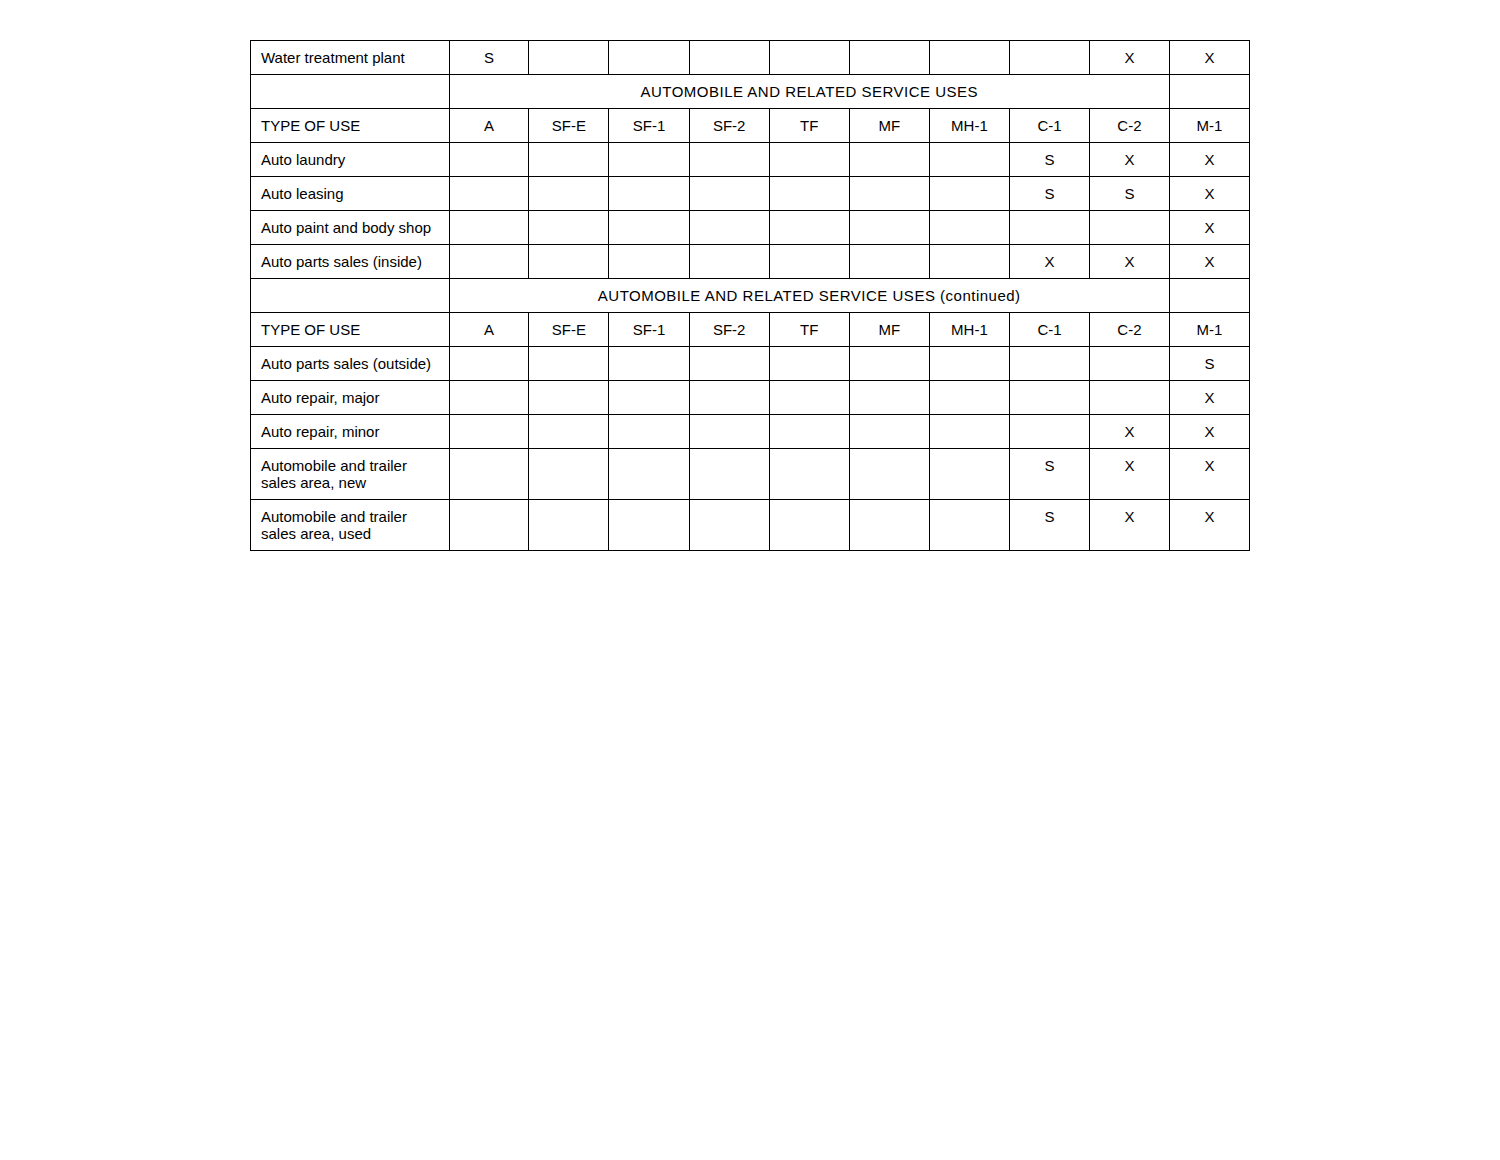| Water treatment plant | S | | | | | | | | X | X |
| | AUTOMOBILE AND RELATED SERVICE USES | |
| TYPE OF USE | A | SF-E | SF-1 | SF-2 | TF | MF | MH-1 | C-1 | C-2 | M-1 |
| Auto laundry | | | | | | | | S | X | X |
| Auto leasing | | | | | | | | S | S | X |
| Auto paint and body shop | | | | | | | | | | X |
| Auto parts sales (inside) | | | | | | | | X | X | X |
| | AUTOMOBILE AND RELATED SERVICE USES (continued) | |
| TYPE OF USE | A | SF-E | SF-1 | SF-2 | TF | MF | MH-1 | C-1 | C-2 | M-1 |
| Auto parts sales (outside) | | | | | | | | | | S |
| Auto repair, major | | | | | | | | | | X |
| Auto repair, minor | | | | | | | | | X | X |
| Automobile and trailer sales area, new | | | | | | | | S | X | X |
| Automobile and trailer sales area, used | | | | | | | | S | X | X |